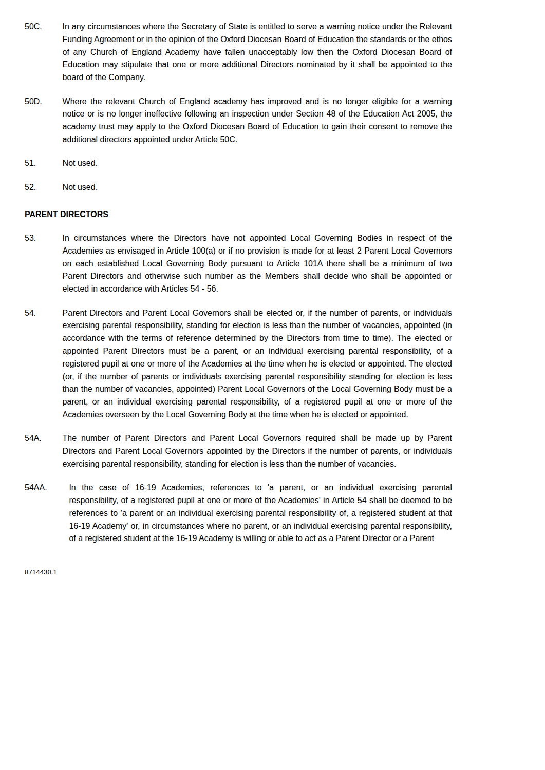50C.
In any circumstances where the Secretary of State is entitled to serve a warning notice under the Relevant Funding Agreement or in the opinion of the Oxford Diocesan Board of Education the standards or the ethos of any Church of England Academy have fallen unacceptably low then the Oxford Diocesan Board of Education may stipulate that one or more additional Directors nominated by it shall be appointed to the board of the Company.
50D.
Where the relevant Church of England academy has improved and is no longer eligible for a warning notice or is no longer ineffective following an inspection under Section 48 of the Education Act 2005, the academy trust may apply to the Oxford Diocesan Board of Education to gain their consent to remove the additional directors appointed under Article 50C.
51.
Not used.
52.
Not used.
Parent Directors
53.
In circumstances where the Directors have not appointed Local Governing Bodies in respect of the Academies as envisaged in Article 100(a) or if no provision is made for at least 2 Parent Local Governors on each established Local Governing Body pursuant to Article 101A there shall be a minimum of two Parent Directors and otherwise such number as the Members shall decide who shall be appointed or elected in accordance with Articles 54 - 56.
54.
Parent Directors and Parent Local Governors shall be elected or, if the number of parents, or individuals exercising parental responsibility, standing for election is less than the number of vacancies, appointed (in accordance with the terms of reference determined by the Directors from time to time). The elected or appointed Parent Directors must be a parent, or an individual exercising parental responsibility, of a registered pupil at one or more of the Academies at the time when he is elected or appointed. The elected (or, if the number of parents or individuals exercising parental responsibility standing for election is less than the number of vacancies, appointed) Parent Local Governors of the Local Governing Body must be a parent, or an individual exercising parental responsibility, of a registered pupil at one or more of the Academies overseen by the Local Governing Body at the time when he is elected or appointed.
54A.
The number of Parent Directors and Parent Local Governors required shall be made up by Parent Directors and Parent Local Governors appointed by the Directors if the number of parents, or individuals exercising parental responsibility, standing for election is less than the number of vacancies.
54AA.
In the case of 16-19 Academies, references to 'a parent, or an individual exercising parental responsibility, of a registered pupil at one or more of the Academies' in Article 54 shall be deemed to be references to 'a parent or an individual exercising parental responsibility of, a registered student at that 16-19 Academy' or, in circumstances where no parent, or an individual exercising parental responsibility, of a registered student at the 16-19 Academy is willing or able to act as a Parent Director or a Parent
8714430.1